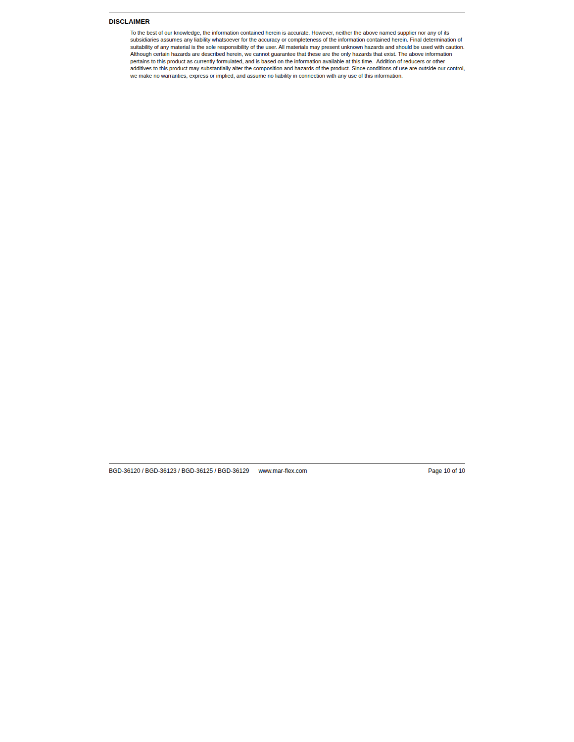DISCLAIMER
To the best of our knowledge, the information contained herein is accurate. However, neither the above named supplier nor any of its subsidiaries assumes any liability whatsoever for the accuracy or completeness of the information contained herein. Final determination of suitability of any material is the sole responsibility of the user. All materials may present unknown hazards and should be used with caution. Although certain hazards are described herein, we cannot guarantee that these are the only hazards that exist. The above information pertains to this product as currently formulated, and is based on the information available at this time. Addition of reducers or other additives to this product may substantially alter the composition and hazards of the product. Since conditions of use are outside our control, we make no warranties, express or implied, and assume no liability in connection with any use of this information.
| BGD-36120 / BGD-36123 / BGD-36125 / BGD-36129 | www.mar-flex.com | Page 10 of 10 |